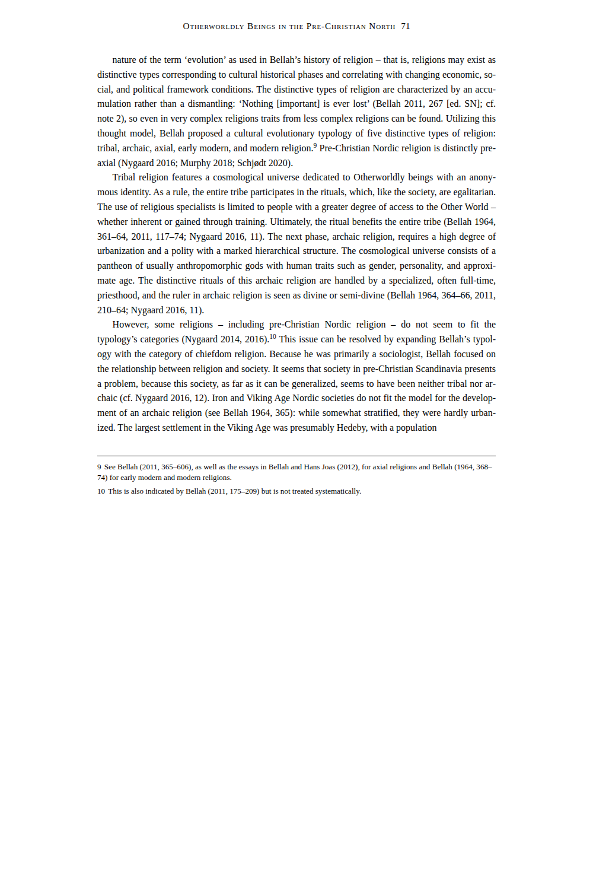Otherworldly Beings in the Pre-Christian North71
nature of the term ‘evolution’ as used in Bellah’s history of religion – that is, religions may exist as distinctive types corresponding to cultural historical phases and correlating with changing economic, social, and political framework conditions. The distinctive types of religion are characterized by an accumulation rather than a dismantling: ‘Nothing [important] is ever lost’ (Bellah 2011, 267 [ed. SN]; cf. note 2), so even in very complex religions traits from less complex religions can be found. Utilizing this thought model, Bellah proposed a cultural evolutionary typology of five distinctive types of religion: tribal, archaic, axial, early modern, and modern religion.9 Pre-Christian Nordic religion is distinctly pre-axial (Nygaard 2016; Murphy 2018; Schjødt 2020).
Tribal religion features a cosmological universe dedicated to Otherworldly beings with an anonymous identity. As a rule, the entire tribe participates in the rituals, which, like the society, are egalitarian. The use of religious specialists is limited to people with a greater degree of access to the Other World – whether inherent or gained through training. Ultimately, the ritual benefits the entire tribe (Bellah 1964, 361–64, 2011, 117–74; Nygaard 2016, 11). The next phase, archaic religion, requires a high degree of urbanization and a polity with a marked hierarchical structure. The cosmological universe consists of a pantheon of usually anthropomorphic gods with human traits such as gender, personality, and approximate age. The distinctive rituals of this archaic religion are handled by a specialized, often full-time, priesthood, and the ruler in archaic religion is seen as divine or semi-divine (Bellah 1964, 364–66, 2011, 210–64; Nygaard 2016, 11).
However, some religions – including pre-Christian Nordic religion – do not seem to fit the typology’s categories (Nygaard 2014, 2016).10 This issue can be resolved by expanding Bellah’s typology with the category of chiefdom religion. Because he was primarily a sociologist, Bellah focused on the relationship between religion and society. It seems that society in pre-Christian Scandinavia presents a problem, because this society, as far as it can be generalized, seems to have been neither tribal nor archaic (cf. Nygaard 2016, 12). Iron and Viking Age Nordic societies do not fit the model for the development of an archaic religion (see Bellah 1964, 365): while somewhat stratified, they were hardly urbanized. The largest settlement in the Viking Age was presumably Hedeby, with a population
9 See Bellah (2011, 365–606), as well as the essays in Bellah and Hans Joas (2012), for axial religions and Bellah (1964, 368–74) for early modern and modern religions.
10 This is also indicated by Bellah (2011, 175–209) but is not treated systematically.